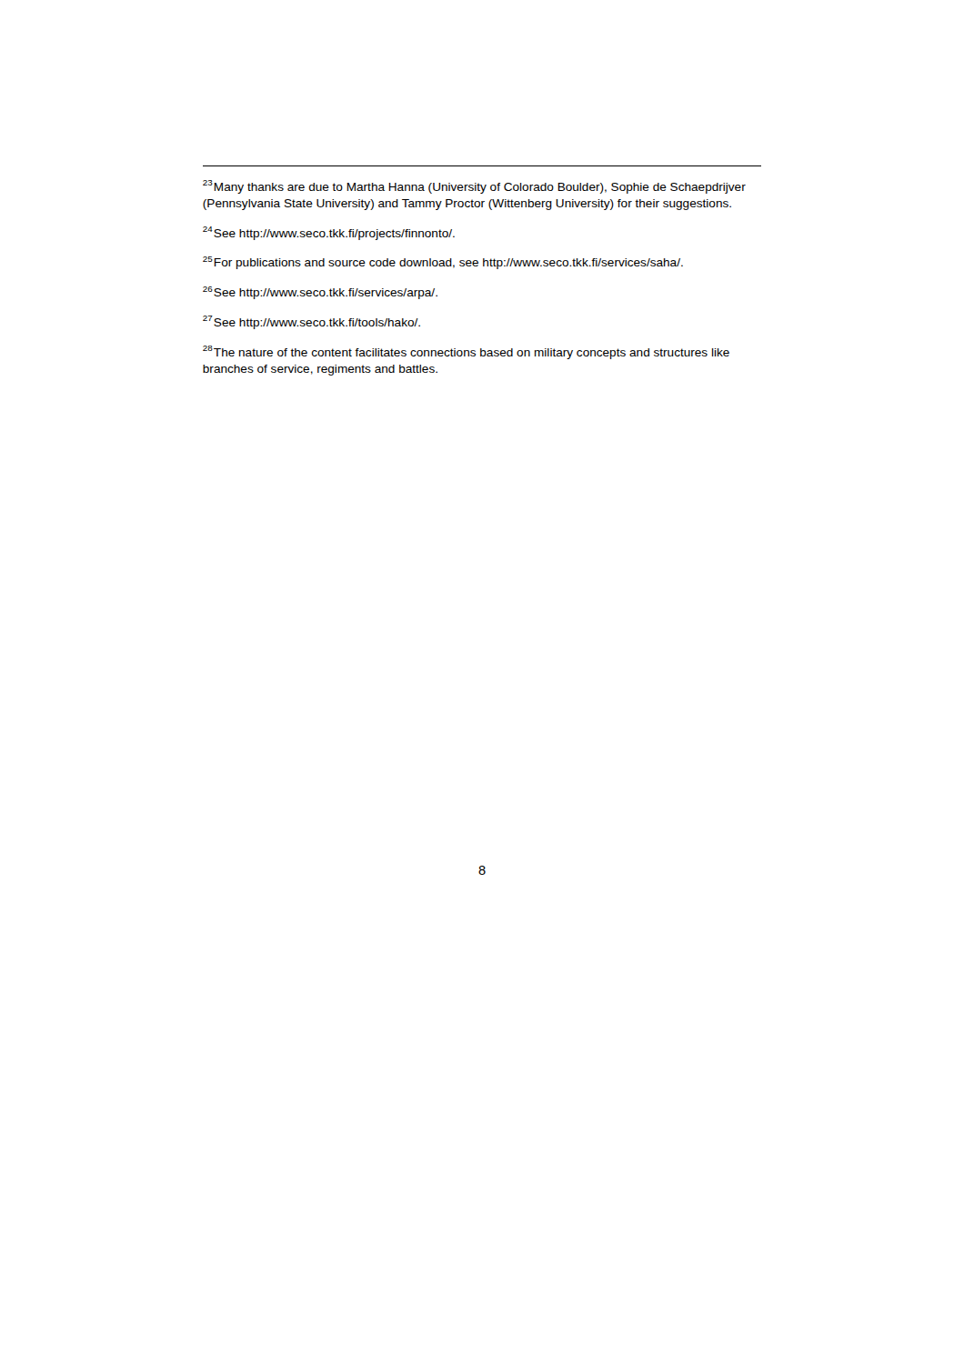23Many thanks are due to Martha Hanna (University of Colorado Boulder), Sophie de Schaepdrijver (Pennsylvania State University) and Tammy Proctor (Wittenberg University) for their suggestions.
24See http://www.seco.tkk.fi/projects/finnonto/.
25For publications and source code download, see http://www.seco.tkk.fi/services/saha/.
26See http://www.seco.tkk.fi/services/arpa/.
27See http://www.seco.tkk.fi/tools/hako/.
28The nature of the content facilitates connections based on military concepts and structures like branches of service, regiments and battles.
8